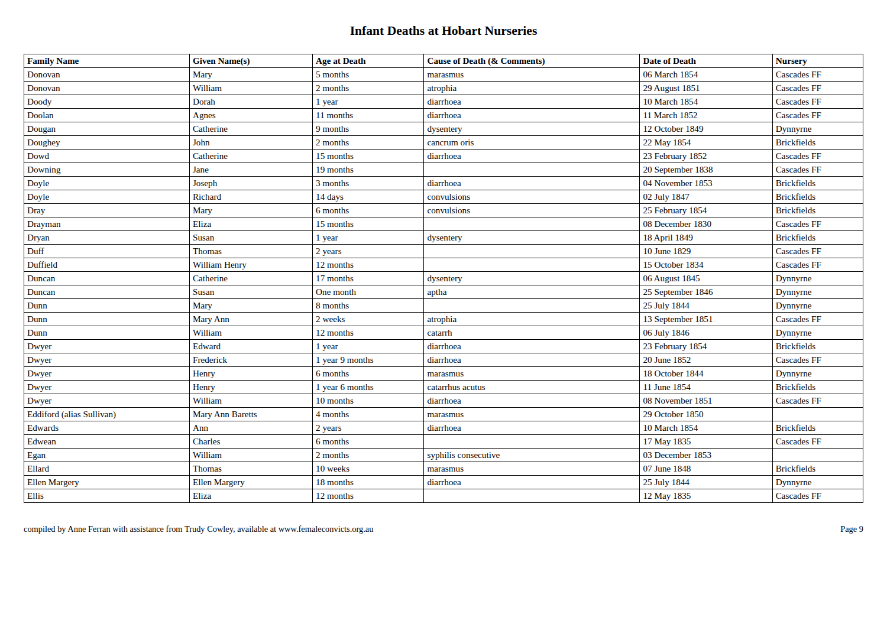Infant Deaths at Hobart Nurseries
| Family Name | Given Name(s) | Age at Death | Cause of Death (& Comments) | Date of Death | Nursery |
| --- | --- | --- | --- | --- | --- |
| Donovan | Mary | 5 months | marasmus | 06 March 1854 | Cascades FF |
| Donovan | William | 2 months | atrophia | 29 August 1851 | Cascades FF |
| Doody | Dorah | 1 year | diarrhoea | 10 March 1854 | Cascades FF |
| Doolan | Agnes | 11 months | diarrhoea | 11 March 1852 | Cascades FF |
| Dougan | Catherine | 9 months | dysentery | 12 October 1849 | Dynnyrne |
| Doughey | John | 2 months | cancrum oris | 22 May 1854 | Brickfields |
| Dowd | Catherine | 15 months | diarrhoea | 23 February 1852 | Cascades FF |
| Downing | Jane | 19 months | | 20 September 1838 | Cascades FF |
| Doyle | Joseph | 3 months | diarrhoea | 04 November 1853 | Brickfields |
| Doyle | Richard | 14 days | convulsions | 02 July 1847 | Brickfields |
| Dray | Mary | 6 months | convulsions | 25 February 1854 | Brickfields |
| Drayman | Eliza | 15 months | | 08 December 1830 | Cascades FF |
| Dryan | Susan | 1 year | dysentery | 18 April 1849 | Brickfields |
| Duff | Thomas | 2 years | | 10 June 1829 | Cascades FF |
| Duffield | William Henry | 12 months | | 15 October 1834 | Cascades FF |
| Duncan | Catherine | 17 months | dysentery | 06 August 1845 | Dynnyrne |
| Duncan | Susan | One month | aptha | 25 September 1846 | Dynnyrne |
| Dunn | Mary | 8 months | | 25 July 1844 | Dynnyrne |
| Dunn | Mary Ann | 2 weeks | atrophia | 13 September 1851 | Cascades FF |
| Dunn | William | 12 months | catarrh | 06 July 1846 | Dynnyrne |
| Dwyer | Edward | 1 year | diarrhoea | 23 February 1854 | Brickfields |
| Dwyer | Frederick | 1 year 9 months | diarrhoea | 20 June 1852 | Cascades FF |
| Dwyer | Henry | 6 months | marasmus | 18 October 1844 | Dynnyrne |
| Dwyer | Henry | 1 year 6 months | catarrhus acutus | 11 June 1854 | Brickfields |
| Dwyer | William | 10 months | diarrhoea | 08 November 1851 | Cascades FF |
| Eddiford (alias Sullivan) | Mary Ann Baretts | 4 months | marasmus | 29 October 1850 | |
| Edwards | Ann | 2 years | diarrhoea | 10 March 1854 | Brickfields |
| Edwean | Charles | 6 months | | 17 May 1835 | Cascades FF |
| Egan | William | 2 months | syphilis consecutive | 03 December 1853 | |
| Ellard | Thomas | 10 weeks | marasmus | 07 June 1848 | Brickfields |
| Ellen Margery | Ellen Margery | 18 months | diarrhoea | 25 July 1844 | Dynnyrne |
| Ellis | Eliza | 12 months | | 12 May 1835 | Cascades FF |
compiled by Anne Ferran with assistance from Trudy Cowley, available at www.femaleconvicts.org.au Page 9